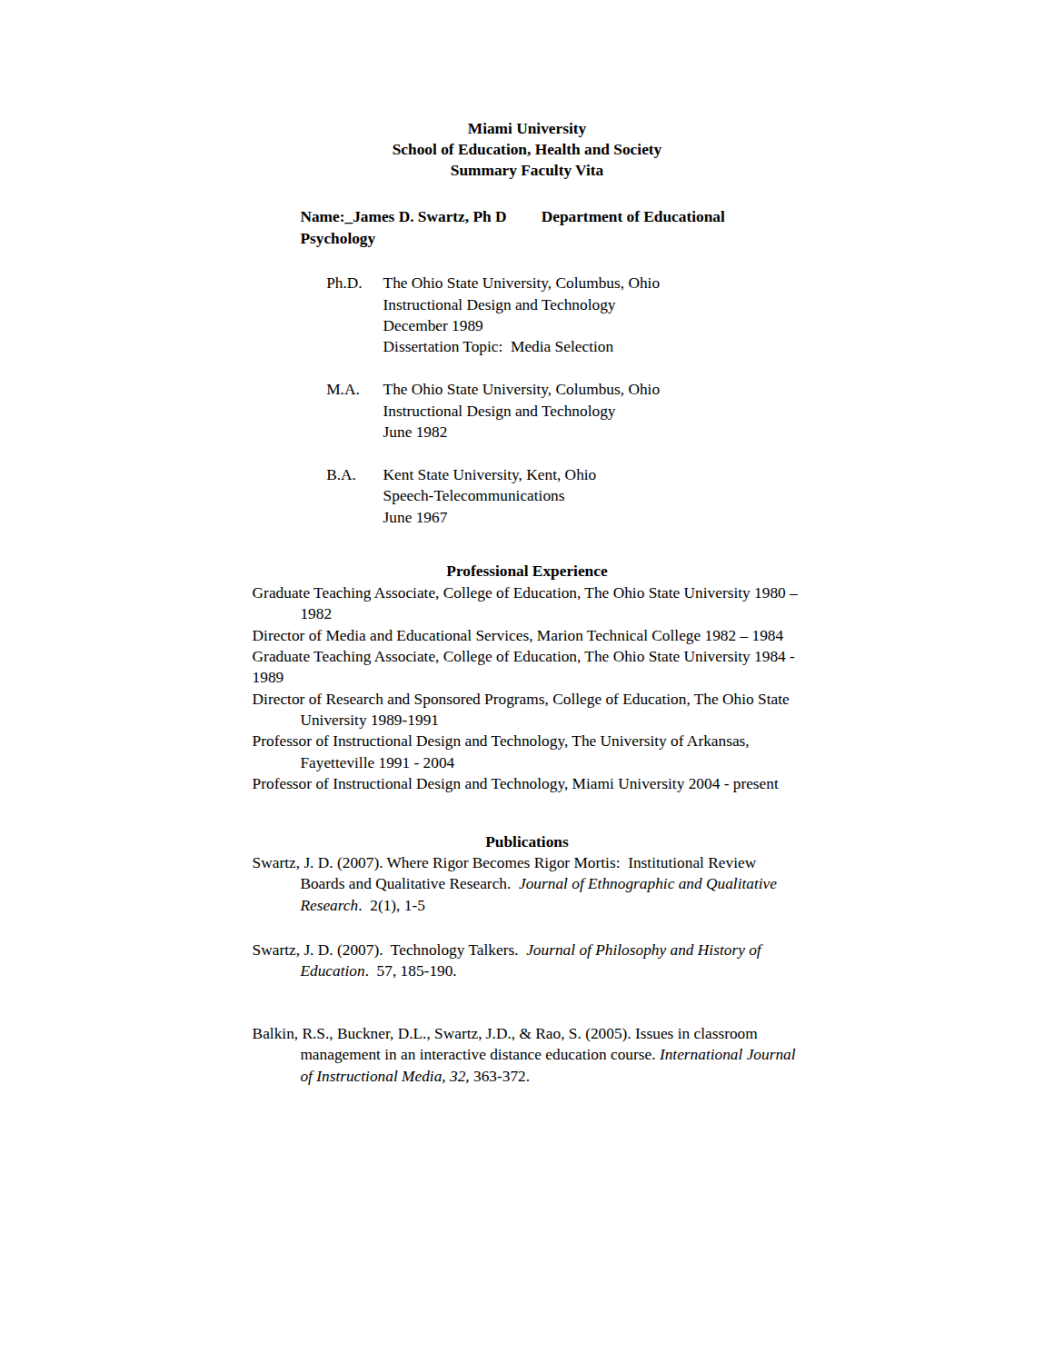Miami University
School of Education, Health and Society
Summary Faculty Vita
Name:_James D. Swartz, Ph D Department of Educational Psychology
Ph.D.
The Ohio State University, Columbus, Ohio
Instructional Design and Technology
December 1989
Dissertation Topic: Media Selection
M.A.
The Ohio State University, Columbus, Ohio
Instructional Design and Technology
June 1982
B.A.
Kent State University, Kent, Ohio
Speech-Telecommunications
June 1967
Professional Experience
Graduate Teaching Associate, College of Education, The Ohio State University 1980 – 1982
Director of Media and Educational Services, Marion Technical College 1982 – 1984
Graduate Teaching Associate, College of Education, The Ohio State University 1984 - 1989
Director of Research and Sponsored Programs, College of Education, The Ohio State University 1989-1991
Professor of Instructional Design and Technology, The University of Arkansas, Fayetteville 1991 - 2004
Professor of Instructional Design and Technology, Miami University 2004 - present
Publications
Swartz, J. D. (2007). Where Rigor Becomes Rigor Mortis: Institutional Review Boards and Qualitative Research. Journal of Ethnographic and Qualitative Research. 2(1), 1-5
Swartz, J. D. (2007). Technology Talkers. Journal of Philosophy and History of Education. 57, 185-190.
Balkin, R.S., Buckner, D.L., Swartz, J.D., & Rao, S. (2005). Issues in classroom management in an interactive distance education course. International Journal of Instructional Media, 32, 363-372.